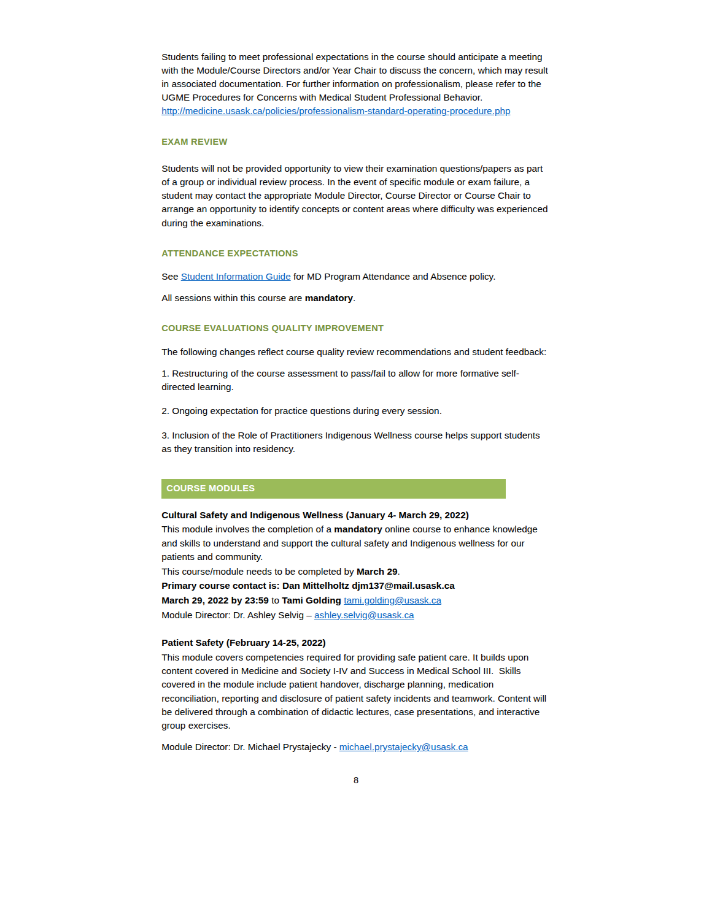Students failing to meet professional expectations in the course should anticipate a meeting with the Module/Course Directors and/or Year Chair to discuss the concern, which may result in associated documentation. For further information on professionalism, please refer to the UGME Procedures for Concerns with Medical Student Professional Behavior. http://medicine.usask.ca/policies/professionalism-standard-operating-procedure.php
Exam Review
Students will not be provided opportunity to view their examination questions/papers as part of a group or individual review process. In the event of specific module or exam failure, a student may contact the appropriate Module Director, Course Director or Course Chair to arrange an opportunity to identify concepts or content areas where difficulty was experienced during the examinations.
Attendance Expectations
See Student Information Guide for MD Program Attendance and Absence policy.
All sessions within this course are mandatory.
Course Evaluations Quality Improvement
The following changes reflect course quality review recommendations and student feedback:
1. Restructuring of the course assessment to pass/fail to allow for more formative self-directed learning.
2. Ongoing expectation for practice questions during every session.
3. Inclusion of the Role of Practitioners Indigenous Wellness course helps support students as they transition into residency.
Course Modules
Cultural Safety and Indigenous Wellness (January 4- March 29, 2022)
This module involves the completion of a mandatory online course to enhance knowledge and skills to understand and support the cultural safety and Indigenous wellness for our patients and community.
This course/module needs to be completed by March 29.
Primary course contact is: Dan Mittelholtz djm137@mail.usask.ca
March 29, 2022 by 23:59 to Tami Golding tami.golding@usask.ca
Module Director: Dr. Ashley Selvig – ashley.selvig@usask.ca
Patient Safety (February 14-25, 2022)
This module covers competencies required for providing safe patient care. It builds upon content covered in Medicine and Society I-IV and Success in Medical School III. Skills covered in the module include patient handover, discharge planning, medication reconciliation, reporting and disclosure of patient safety incidents and teamwork. Content will be delivered through a combination of didactic lectures, case presentations, and interactive group exercises.
Module Director: Dr. Michael Prystajecky - michael.prystajecky@usask.ca
8